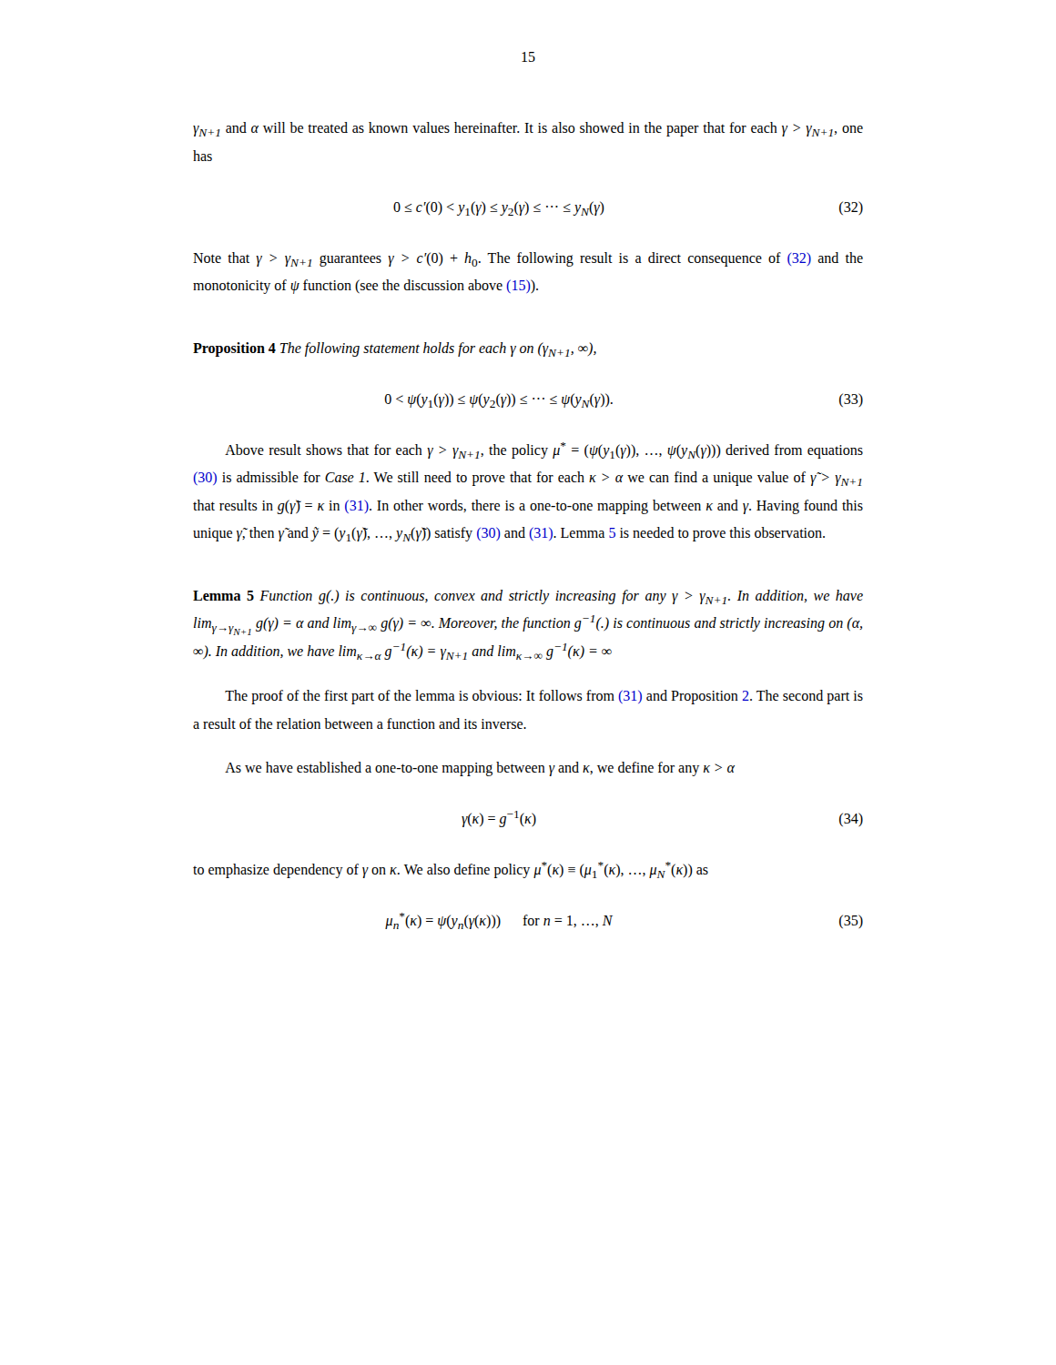15
γN+1 and α will be treated as known values hereinafter. It is also showed in the paper that for each γ > γN+1, one has
0 ≤ c′(0) < y1(γ) ≤ y2(γ) ≤ ··· ≤ yN(γ)
(32)
Note that γ > γN+1 guarantees γ > c′(0) + h0. The following result is a direct consequence of (32) and the monotonicity of ψ function (see the discussion above (15)).
Proposition 4 The following statement holds for each γ on (γN+1, ∞),
0 < ψ(y1(γ)) ≤ ψ(y2(γ)) ≤ ··· ≤ ψ(yN(γ)).
(33)
Above result shows that for each γ > γN+1, the policy μ* = (ψ(y1(γ)), …, ψ(yN(γ))) derived from equations (30) is admissible for Case 1. We still need to prove that for each κ > α we can find a unique value of γ̃ > γN+1 that results in g(γ̃) = κ in (31). In other words, there is a one-to-one mapping between κ and γ. Having found this unique γ̃, then γ̃ and ỹ = (y1(γ̃), …, yN(γ̃)) satisfy (30) and (31). Lemma 5 is needed to prove this observation.
Lemma 5 Function g(.) is continuous, convex and strictly increasing for any γ > γN+1. In addition, we have limγ→γN+1 g(γ) = α and limγ→∞ g(γ) = ∞. Moreover, the function g−1(.) is continuous and strictly increasing on (α, ∞). In addition, we have limκ→α g−1(κ) = γN+1 and limκ→∞ g−1(κ) = ∞
The proof of the first part of the lemma is obvious: It follows from (31) and Proposition 2. The second part is a result of the relation between a function and its inverse.
As we have established a one-to-one mapping between γ and κ, we define for any κ > α
γ(κ) = g−1(κ)
(34)
to emphasize dependency of γ on κ. We also define policy μ*(κ) ≡ (μ1*(κ), …, μN*(κ)) as
μn*(κ) = ψ(yn(γ(κ))) for n = 1, …, N
(35)